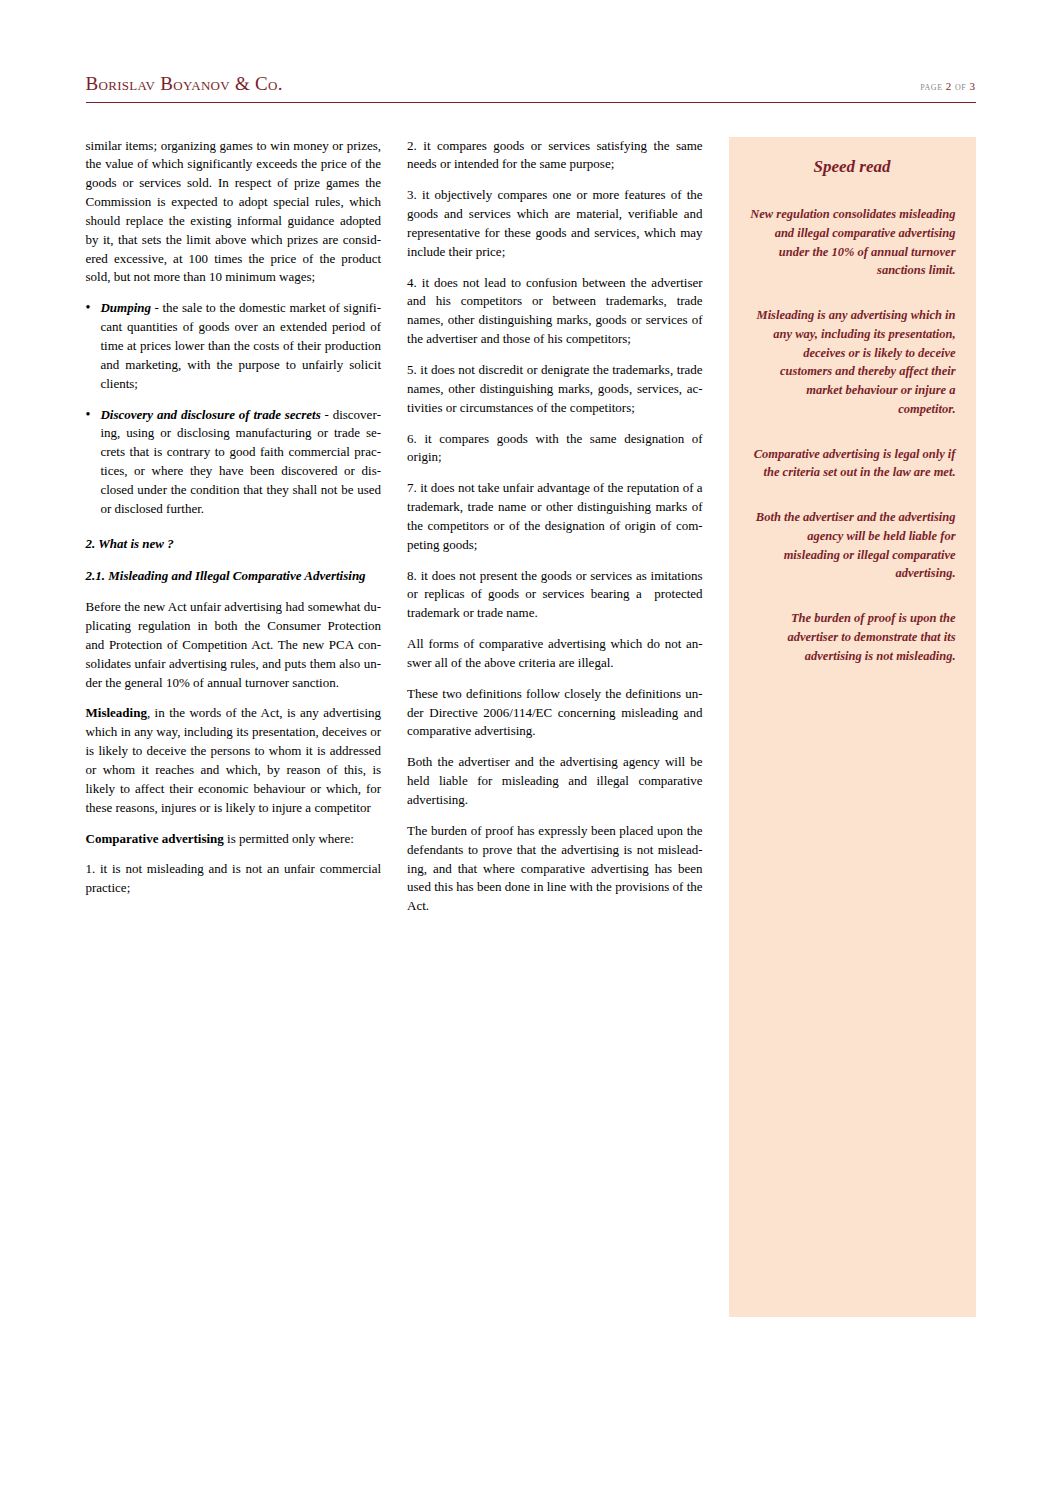Borislav Boyanov & Co.
page 2 of 3
similar items; organizing games to win money or prizes, the value of which significantly exceeds the price of the goods or services sold. In respect of prize games the Commission is expected to adopt special rules, which should replace the existing informal guidance adopted by it, that sets the limit above which prizes are considered excessive, at 100 times the price of the product sold, but not more than 10 minimum wages;
•
Dumping - the sale to the domestic market of significant quantities of goods over an extended period of time at prices lower than the costs of their production and marketing, with the purpose to unfairly solicit clients;
•
Discovery and disclosure of trade secrets - discovering, using or disclosing manufacturing or trade secrets that is contrary to good faith commercial practices, or where they have been discovered or disclosed under the condition that they shall not be used or disclosed further.
2. What is new ?
2.1. Misleading and Illegal Comparative Advertising
Before the new Act unfair advertising had somewhat duplicating regulation in both the Consumer Protection and Protection of Competition Act. The new PCA consolidates unfair advertising rules, and puts them also under the general 10% of annual turnover sanction.
Misleading, in the words of the Act, is any advertising which in any way, including its presentation, deceives or is likely to deceive the persons to whom it is addressed or whom it reaches and which, by reason of this, is likely to affect their economic behaviour or which, for these reasons, injures or is likely to injure a competitor
Comparative advertising is permitted only where:
1. it is not misleading and is not an unfair commercial practice;
2. it compares goods or services satisfying the same needs or intended for the same purpose;
3. it objectively compares one or more features of the goods and services which are material, verifiable and representative for these goods and services, which may include their price;
4. it does not lead to confusion between the advertiser and his competitors or between trademarks, trade names, other distinguishing marks, goods or services of the advertiser and those of his competitors;
5. it does not discredit or denigrate the trademarks, trade names, other distinguishing marks, goods, services, activities or circumstances of the competitors;
6. it compares goods with the same designation of origin;
7. it does not take unfair advantage of the reputation of a trademark, trade name or other distinguishing marks of the competitors or of the designation of origin of competing goods;
8. it does not present the goods or services as imitations or replicas of goods or services bearing a protected trademark or trade name.
All forms of comparative advertising which do not answer all of the above criteria are illegal.
These two definitions follow closely the definitions under Directive 2006/114/EC concerning misleading and comparative advertising.
Both the advertiser and the advertising agency will be held liable for misleading and illegal comparative advertising.
The burden of proof has expressly been placed upon the defendants to prove that the advertising is not misleading, and that where comparative advertising has been used this has been done in line with the provisions of the Act.
Speed read
New regulation consolidates misleading and illegal comparative advertising under the 10% of annual turnover sanctions limit.
Misleading is any advertising which in any way, including its presentation, deceives or is likely to deceive customers and thereby affect their market behaviour or injure a competitor.
Comparative advertising is legal only if the criteria set out in the law are met.
Both the advertiser and the advertising agency will be held liable for misleading or illegal comparative advertising.
The burden of proof is upon the advertiser to demonstrate that its advertising is not misleading.